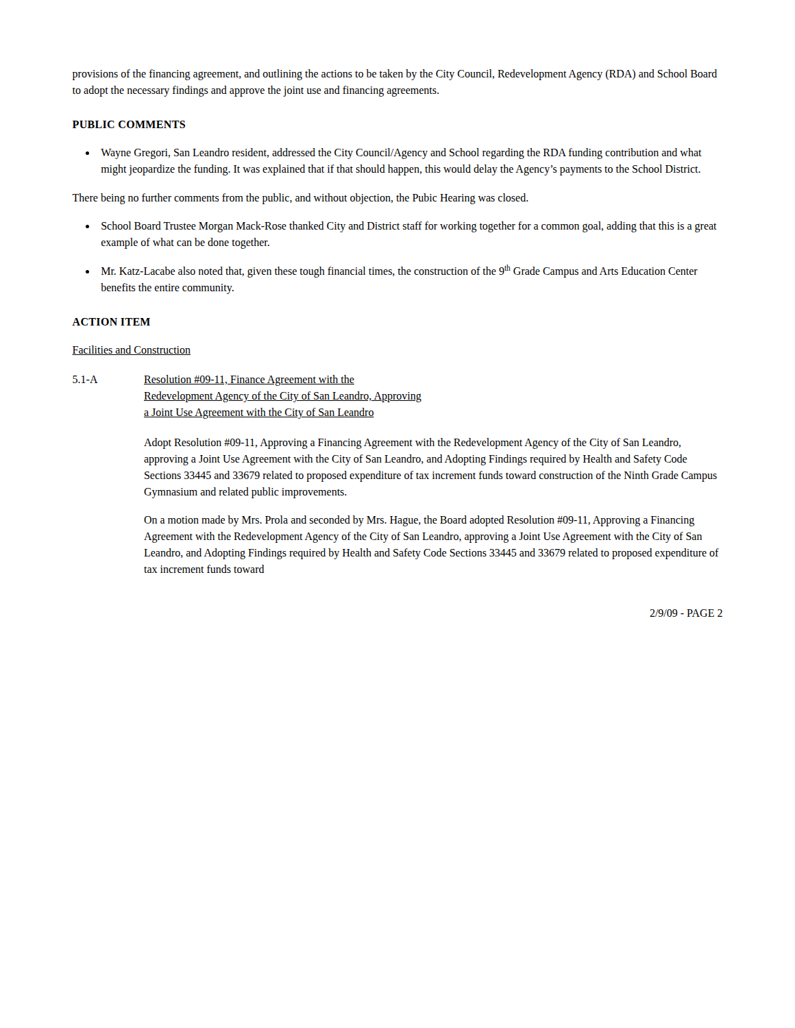provisions of the financing agreement, and outlining the actions to be taken by the City Council, Redevelopment Agency (RDA) and School Board to adopt the necessary findings and approve the joint use and financing agreements.
PUBLIC COMMENTS
Wayne Gregori, San Leandro resident, addressed the City Council/Agency and School regarding the RDA funding contribution and what might jeopardize the funding. It was explained that if that should happen, this would delay the Agency’s payments to the School District.
There being no further comments from the public, and without objection, the Pubic Hearing was closed.
School Board Trustee Morgan Mack-Rose thanked City and District staff for working together for a common goal, adding that this is a great example of what can be done together.
Mr. Katz-Lacabe also noted that, given these tough financial times, the construction of the 9th Grade Campus and Arts Education Center benefits the entire community.
ACTION ITEM
Facilities and Construction
| 5.1-A | Resolution #09-11, Finance Agreement with the Redevelopment Agency of the City of San Leandro, Approving a Joint Use Agreement with the City of San Leandro Adopt Resolution #09-11, Approving a Financing Agreement with the Redevelopment Agency of the City of San Leandro, approving a Joint Use Agreement with the City of San Leandro, and Adopting Findings required by Health and Safety Code Sections 33445 and 33679 related to proposed expenditure of tax increment funds toward construction of the Ninth Grade Campus Gymnasium and related public improvements. On a motion made by Mrs. Prola and seconded by Mrs. Hague, the Board adopted Resolution #09-11, Approving a Financing Agreement with the Redevelopment Agency of the City of San Leandro, approving a Joint Use Agreement with the City of San Leandro, and Adopting Findings required by Health and Safety Code Sections 33445 and 33679 related to proposed expenditure of tax increment funds toward |
2/9/09 - PAGE 2